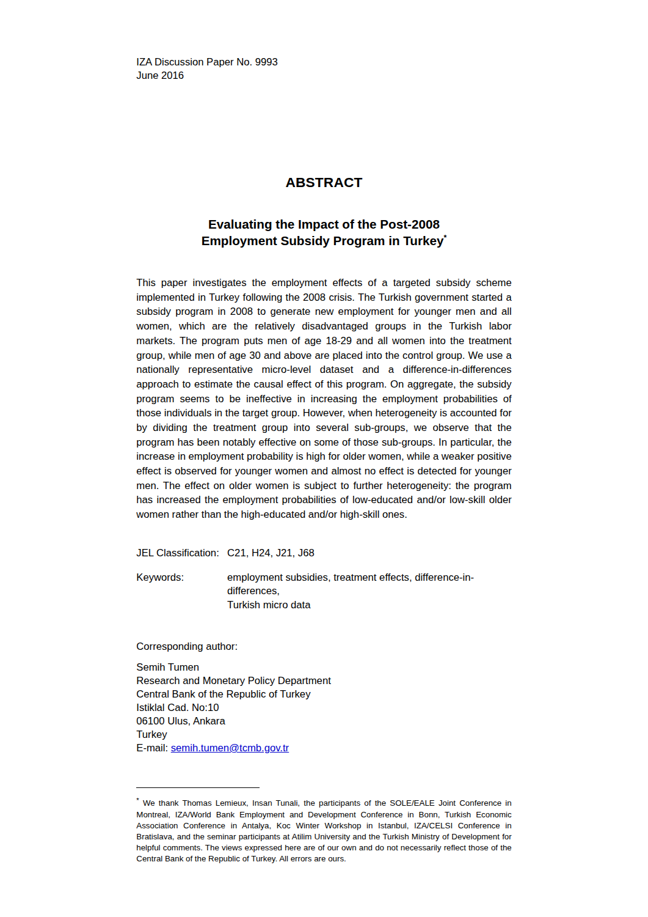IZA Discussion Paper No. 9993
June 2016
ABSTRACT
Evaluating the Impact of the Post-2008
Employment Subsidy Program in Turkey*
This paper investigates the employment effects of a targeted subsidy scheme implemented in Turkey following the 2008 crisis. The Turkish government started a subsidy program in 2008 to generate new employment for younger men and all women, which are the relatively disadvantaged groups in the Turkish labor markets. The program puts men of age 18-29 and all women into the treatment group, while men of age 30 and above are placed into the control group. We use a nationally representative micro-level dataset and a difference-in-differences approach to estimate the causal effect of this program. On aggregate, the subsidy program seems to be ineffective in increasing the employment probabilities of those individuals in the target group. However, when heterogeneity is accounted for by dividing the treatment group into several sub-groups, we observe that the program has been notably effective on some of those sub-groups. In particular, the increase in employment probability is high for older women, while a weaker positive effect is observed for younger women and almost no effect is detected for younger men. The effect on older women is subject to further heterogeneity: the program has increased the employment probabilities of low-educated and/or low-skill older women rather than the high-educated and/or high-skill ones.
| JEL Classification: | C21, H24, J21, J68 |
| Keywords: | employment subsidies, treatment effects, difference-in-differences, Turkish micro data |
Corresponding author:
Semih Tumen
Research and Monetary Policy Department
Central Bank of the Republic of Turkey
Istiklal Cad. No:10
06100 Ulus, Ankara
Turkey
E-mail: semih.tumen@tcmb.gov.tr
* We thank Thomas Lemieux, Insan Tunali, the participants of the SOLE/EALE Joint Conference in Montreal, IZA/World Bank Employment and Development Conference in Bonn, Turkish Economic Association Conference in Antalya, Koc Winter Workshop in Istanbul, IZA/CELSI Conference in Bratislava, and the seminar participants at Atilim University and the Turkish Ministry of Development for helpful comments. The views expressed here are of our own and do not necessarily reflect those of the Central Bank of the Republic of Turkey. All errors are ours.